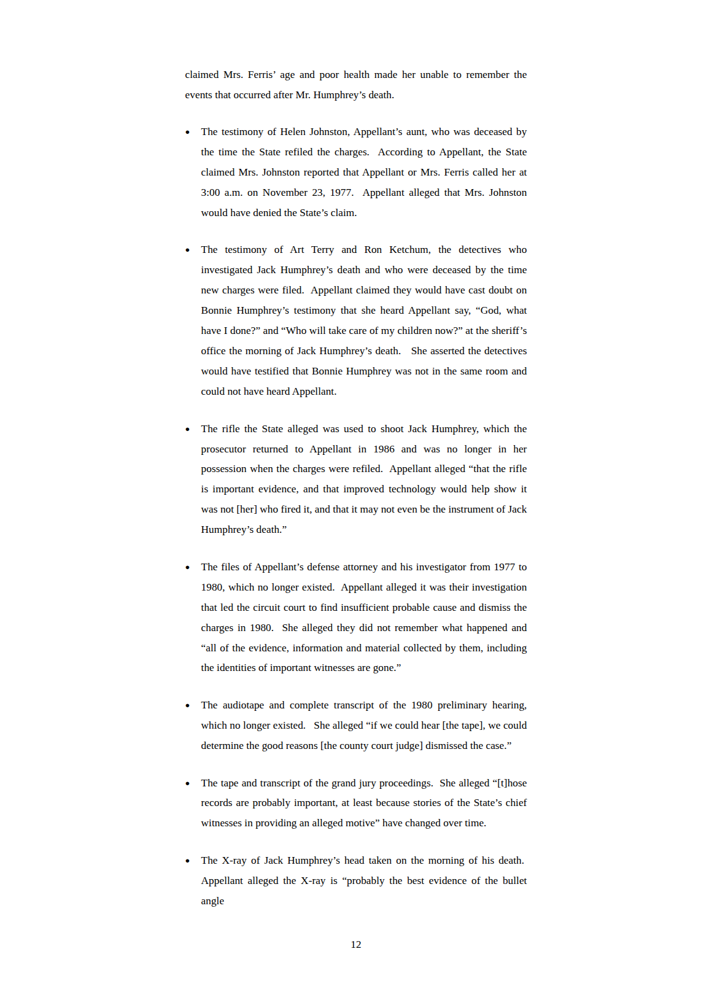claimed Mrs. Ferris’ age and poor health made her unable to remember the events that occurred after Mr. Humphrey’s death.
The testimony of Helen Johnston, Appellant’s aunt, who was deceased by the time the State refiled the charges. According to Appellant, the State claimed Mrs. Johnston reported that Appellant or Mrs. Ferris called her at 3:00 a.m. on November 23, 1977. Appellant alleged that Mrs. Johnston would have denied the State’s claim.
The testimony of Art Terry and Ron Ketchum, the detectives who investigated Jack Humphrey’s death and who were deceased by the time new charges were filed. Appellant claimed they would have cast doubt on Bonnie Humphrey’s testimony that she heard Appellant say, “God, what have I done?” and “Who will take care of my children now?” at the sheriff’s office the morning of Jack Humphrey’s death. She asserted the detectives would have testified that Bonnie Humphrey was not in the same room and could not have heard Appellant.
The rifle the State alleged was used to shoot Jack Humphrey, which the prosecutor returned to Appellant in 1986 and was no longer in her possession when the charges were refiled. Appellant alleged “that the rifle is important evidence, and that improved technology would help show it was not [her] who fired it, and that it may not even be the instrument of Jack Humphrey’s death.”
The files of Appellant’s defense attorney and his investigator from 1977 to 1980, which no longer existed. Appellant alleged it was their investigation that led the circuit court to find insufficient probable cause and dismiss the charges in 1980. She alleged they did not remember what happened and “all of the evidence, information and material collected by them, including the identities of important witnesses are gone.”
The audiotape and complete transcript of the 1980 preliminary hearing, which no longer existed. She alleged “if we could hear [the tape], we could determine the good reasons [the county court judge] dismissed the case.”
The tape and transcript of the grand jury proceedings. She alleged “[t]hose records are probably important, at least because stories of the State’s chief witnesses in providing an alleged motive” have changed over time.
The X-ray of Jack Humphrey’s head taken on the morning of his death. Appellant alleged the X-ray is “probably the best evidence of the bullet angle
12